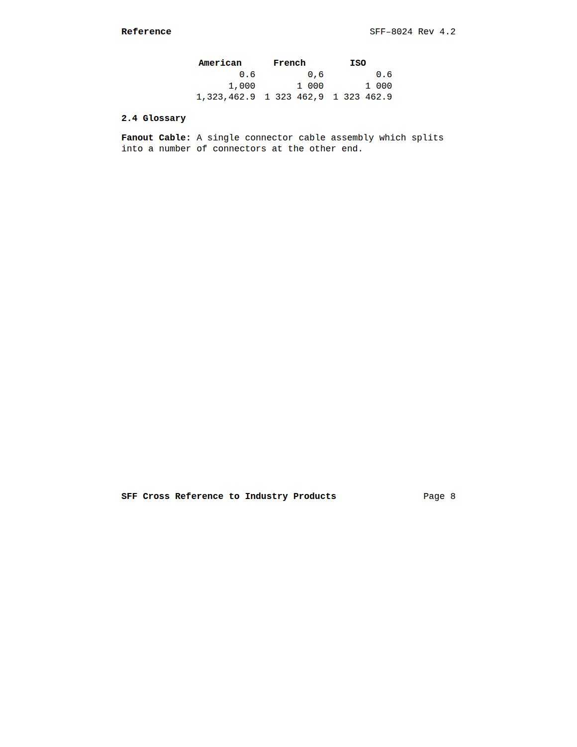Reference
SFF–8024 Rev 4.2
| American | French | ISO |
| --- | --- | --- |
| 0.6 | 0,6 | 0.6 |
| 1,000 | 1 000 | 1 000 |
| 1,323,462.9 | 1 323 462,9 | 1 323 462.9 |
2.4 Glossary
Fanout Cable: A single connector cable assembly which splits into a number of connectors at the other end.
SFF Cross Reference to Industry Products
Page 8